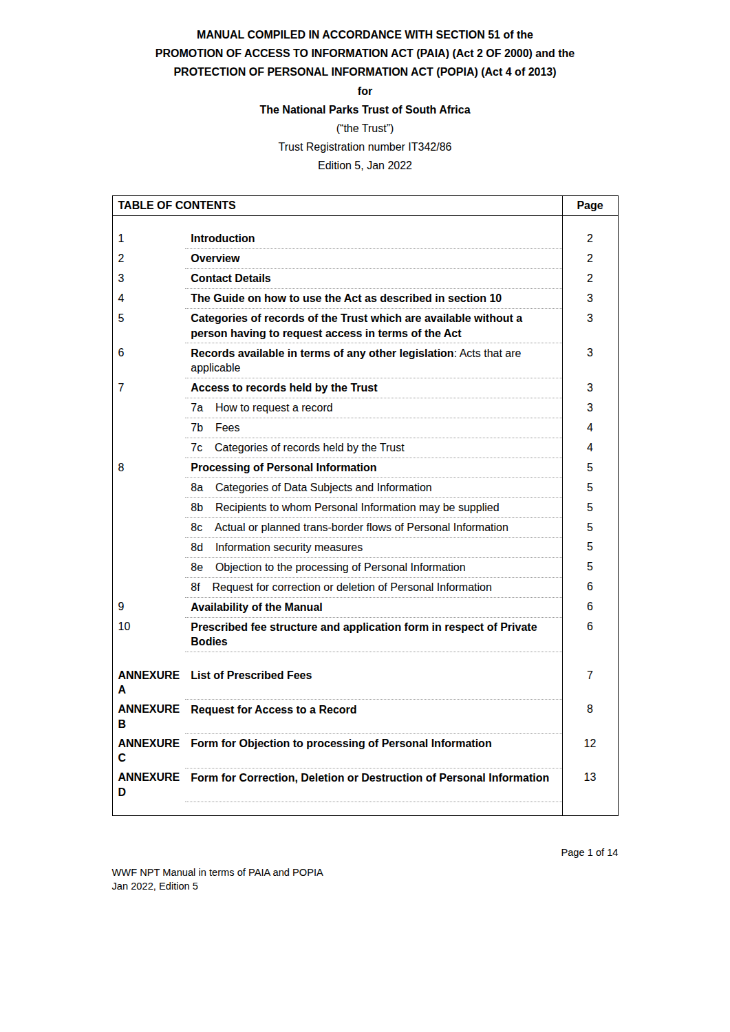MANUAL COMPILED IN ACCORDANCE WITH SECTION 51 of the
PROMOTION OF ACCESS TO INFORMATION ACT (PAIA) (Act 2 OF 2000) and the
PROTECTION OF PERSONAL INFORMATION ACT (POPIA) (Act 4 of 2013)
for
The National Parks Trust of South Africa
(“the Trust”)
Trust Registration number IT342/86
Edition 5, Jan 2022
| TABLE OF CONTENTS | Page |
| --- | --- |
| 1 | Introduction | 2 |
| 2 | Overview | 2 |
| 3 | Contact Details | 2 |
| 4 | The Guide on how to use the Act as described in section 10 | 3 |
| 5 | Categories of records of the Trust which are available without a person having to request access in terms of the Act | 3 |
| 6 | Records available in terms of any other legislation : Acts that are applicable | 3 |
| 7 | Access to records held by the Trust | 3 |
| | 7a How to request a record | 3 |
| | 7b Fees | 4 |
| | 7c Categories of records held by the Trust | 4 |
| 8 | Processing of Personal Information | 5 |
| | 8a Categories of Data Subjects and Information | 5 |
| | 8b Recipients to whom Personal Information may be supplied | 5 |
| | 8c Actual or planned trans-border flows of Personal Information | 5 |
| | 8d Information security measures | 5 |
| | 8e Objection to the processing of Personal Information | 5 |
| | 8f Request for correction or deletion of Personal Information | 6 |
| 9 | Availability of the Manual | 6 |
| 10 | Prescribed fee structure and application form in respect of Private Bodies | 6 |
| ANNEXURE A | List of Prescribed Fees | 7 |
| ANNEXURE B | Request for Access to a Record | 8 |
| ANNEXURE C | Form for Objection to processing of Personal Information | 12 |
| ANNEXURE D | Form for Correction, Deletion or Destruction of Personal Information | 13 |
Page 1 of 14
WWF NPT Manual in terms of PAIA and POPIA
Jan 2022, Edition 5